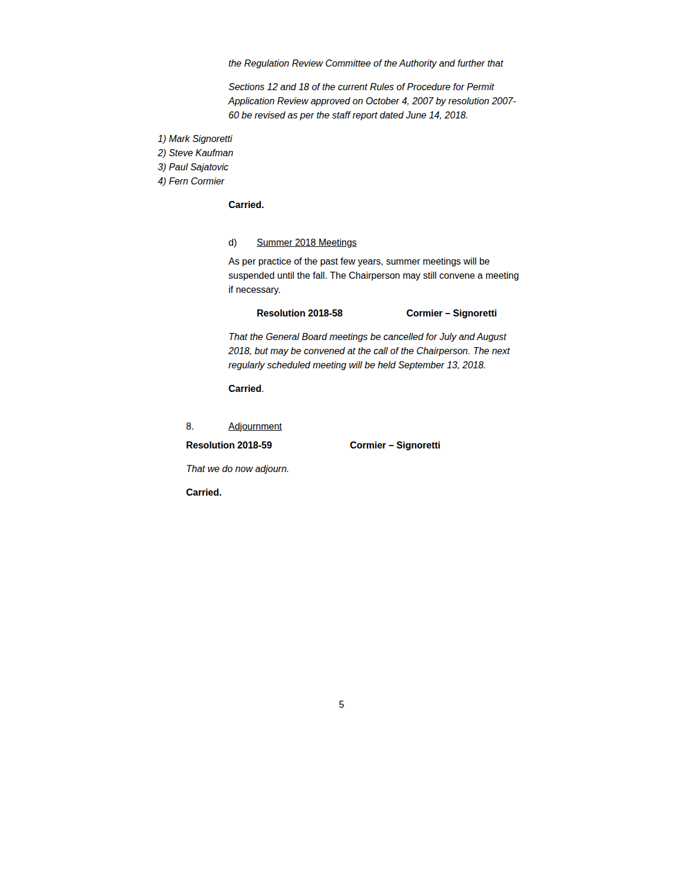the Regulation Review Committee of the Authority and further that
Sections 12 and 18 of the current Rules of Procedure for Permit Application Review approved on October 4, 2007 by resolution 2007-60 be revised as per the staff report dated June 14, 2018.
1) Mark Signoretti
2) Steve Kaufman
3) Paul Sajatovic
4) Fern Cormier
Carried.
d)
Summer 2018 Meetings
As per practice of the past few years, summer meetings will be suspended until the fall. The Chairperson may still convene a meeting if necessary.
Resolution 2018-58 Cormier – Signoretti
That the General Board meetings be cancelled for July and August 2018, but may be convened at the call of the Chairperson. The next regularly scheduled meeting will be held September 13, 2018.
Carried.
8.
Adjournment
Resolution 2018-59 Cormier – Signoretti
That we do now adjourn.
Carried.
5